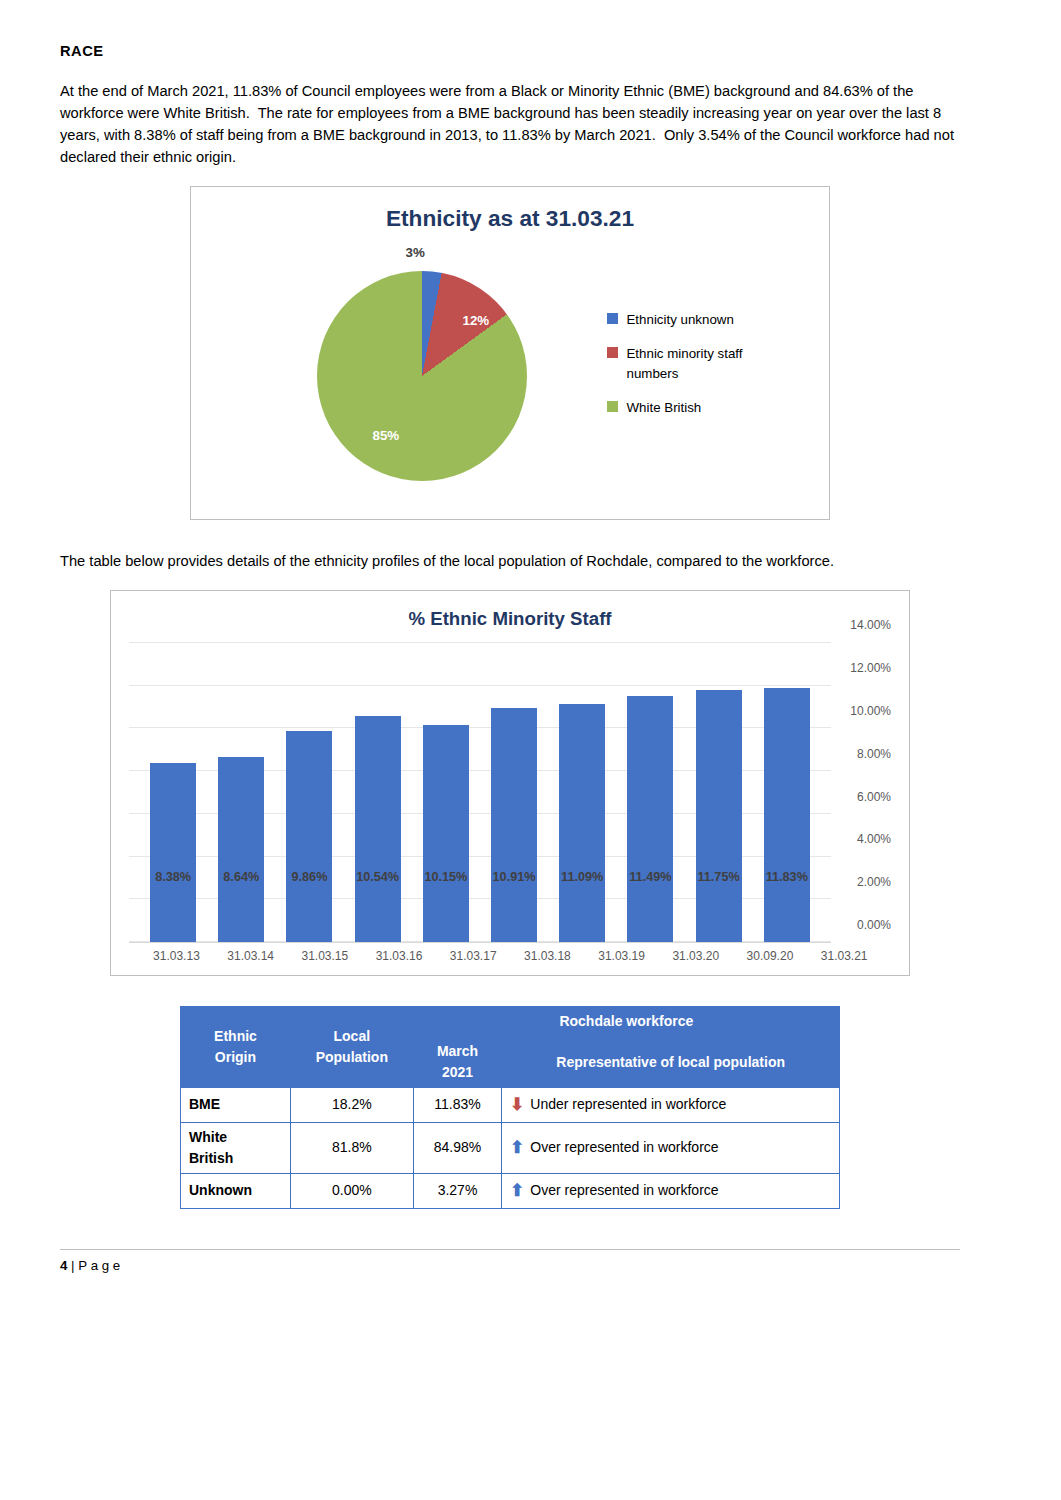RACE
At the end of March 2021, 11.83% of Council employees were from a Black or Minority Ethnic (BME) background and 84.63% of the workforce were White British. The rate for employees from a BME background has been steadily increasing year on year over the last 8 years, with 8.38% of staff being from a BME background in 2013, to 11.83% by March 2021. Only 3.54% of the Council workforce had not declared their ethnic origin.
Ethnicity as at 31.03.21
3%
12%
85%
Ethnicity unknown
Ethnic minority staff
numbers
White British
The table below provides details of the ethnicity profiles of the local population of Rochdale, compared to the workforce.
% Ethnic Minority Staff
8.38%
8.64%
9.86%
10.54%
10.15%
10.91%
11.09%
11.49%
11.75%
11.83%
14.00% 12.00% 10.00% 8.00% 6.00% 4.00% 2.00% 0.00%
31.03.13 31.03.14 31.03.15 31.03.16 31.03.17 31.03.18 31.03.19 31.03.20 30.09.20 31.03.21
| Ethnic Origin | Local Population | Rochdale workforce |
| --- | --- | --- |
| March 2021 | Representative of local population |
| BME | 18.2% | 11.83% | ⬇ Under represented in workforce |
| White British | 81.8% | 84.98% | ⬆ Over represented in workforce |
| Unknown | 0.00% | 3.27% | ⬆ Over represented in workforce |
4 | P a g e